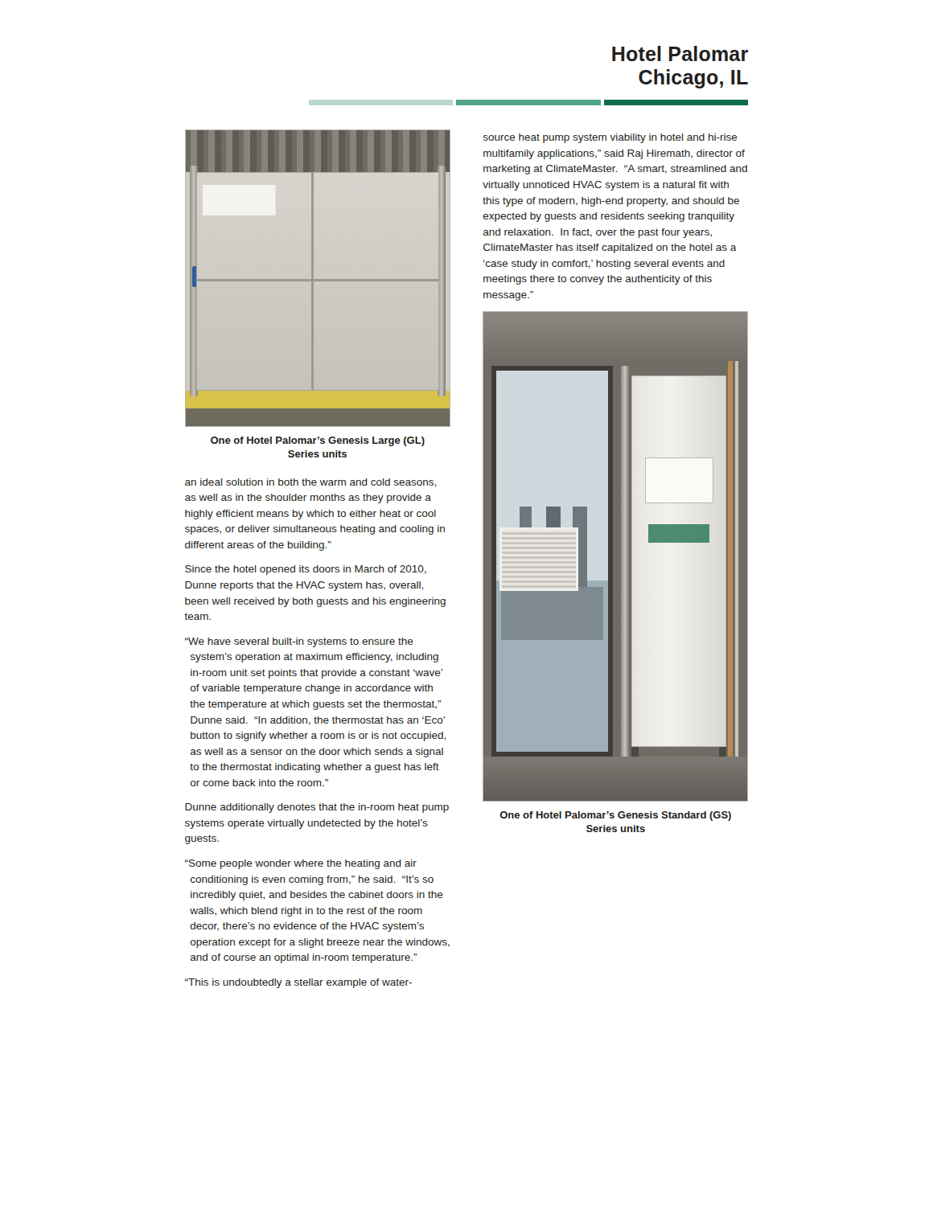Hotel Palomar
Chicago, IL
One of Hotel Palomar’s Genesis Large (GL)
Series units
an ideal solution in both the warm and cold seasons, as well as in the shoulder months as they provide a highly efficient means by which to either heat or cool spaces, or deliver simultaneous heating and cooling in different areas of the building.”
Since the hotel opened its doors in March of 2010, Dunne reports that the HVAC system has, overall, been well received by both guests and his engineering team.
“We have several built-in systems to ensure the system’s operation at maximum efficiency, including in-room unit set points that provide a constant ‘wave’ of variable temperature change in accordance with the temperature at which guests set the thermostat,” Dunne said. “In addition, the thermostat has an ‘Eco’ button to signify whether a room is or is not occupied, as well as a sensor on the door which sends a signal to the thermostat indicating whether a guest has left or come back into the room.”
Dunne additionally denotes that the in-room heat pump systems operate virtually undetected by the hotel’s guests.
“Some people wonder where the heating and air conditioning is even coming from,” he said. “It’s so incredibly quiet, and besides the cabinet doors in the walls, which blend right in to the rest of the room decor, there’s no evidence of the HVAC system’s operation except for a slight breeze near the windows, and of course an optimal in-room temperature.”
“This is undoubtedly a stellar example of water-
source heat pump system viability in hotel and hi-rise multifamily applications,” said Raj Hiremath, director of marketing at ClimateMaster. “A smart, streamlined and virtually unnoticed HVAC system is a natural fit with this type of modern, high-end property, and should be expected by guests and residents seeking tranquility and relaxation. In fact, over the past four years, ClimateMaster has itself capitalized on the hotel as a ‘case study in comfort,’ hosting several events and meetings there to convey the authenticity of this message.”
One of Hotel Palomar’s Genesis Standard (GS)
Series units